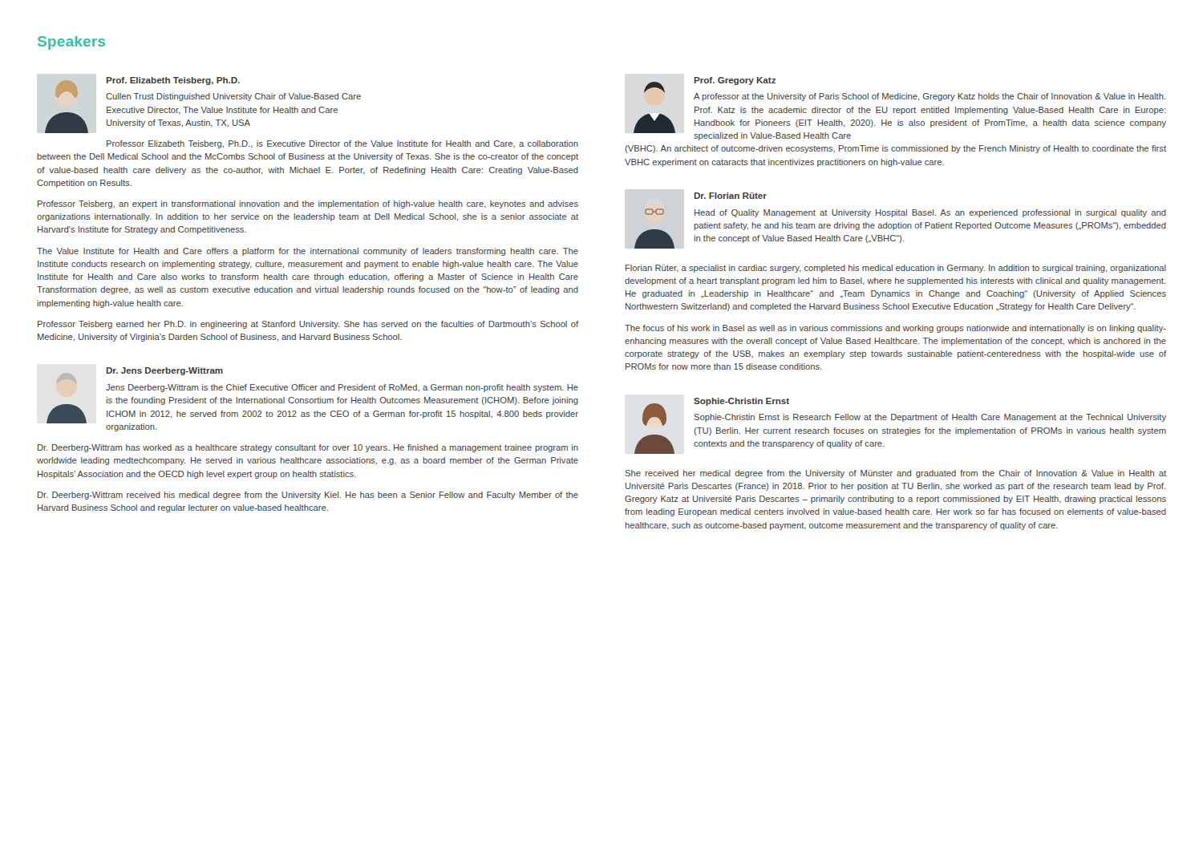Speakers
Prof. Elizabeth Teisberg, Ph.D.
Cullen Trust Distinguished University Chair of Value-Based Care
Executive Director, The Value Institute for Health and Care
University of Texas, Austin, TX, USA
Professor Elizabeth Teisberg, Ph.D., is Executive Director of the Value Institute for Health and Care, a collaboration between the Dell Medical School and the McCombs School of Business at the University of Texas. She is the co-creator of the concept of value-based health care delivery as the co-author, with Michael E. Porter, of Redefining Health Care: Creating Value-Based Competition on Results.
Professor Teisberg, an expert in transformational innovation and the implementation of high-value health care, keynotes and advises organizations internationally. In addition to her service on the leadership team at Dell Medical School, she is a senior associate at Harvard's Institute for Strategy and Competitiveness.
The Value Institute for Health and Care offers a platform for the international community of leaders transforming health care. The Institute conducts research on implementing strategy, culture, measurement and payment to enable high-value health care. The Value Institute for Health and Care also works to transform health care through education, offering a Master of Science in Health Care Transformation degree, as well as custom executive education and virtual leadership rounds focused on the “how-to” of leading and implementing high-value health care.
Professor Teisberg earned her Ph.D. in engineering at Stanford University. She has served on the faculties of Dartmouth’s School of Medicine, University of Virginia’s Darden School of Business, and Harvard Business School.
Dr. Jens Deerberg-Wittram
Jens Deerberg-Wittram is the Chief Executive Officer and President of RoMed, a German non-profit health system. He is the founding President of the International Consortium for Health Outcomes Measurement (ICHOM). Before joining ICHOM in 2012, he served from 2002 to 2012 as the CEO of a German for-profit 15 hospital, 4.800 beds provider organization.
Dr. Deerberg-Wittram has worked as a healthcare strategy consultant for over 10 years. He finished a management trainee program in worldwide leading medtechcompany. He served in various healthcare associations, e.g. as a board member of the German Private Hospitals’ Association and the OECD high level expert group on health statistics.
Dr. Deerberg-Wittram received his medical degree from the University Kiel. He has been a Senior Fellow and Faculty Member of the Harvard Business School and regular lecturer on value-based healthcare.
Prof. Gregory Katz
A professor at the University of Paris School of Medicine, Gregory Katz holds the Chair of Innovation & Value in Health. Prof. Katz is the academic director of the EU report entitled Implementing Value-Based Health Care in Europe: Handbook for Pioneers (EIT Health, 2020). He is also president of PromTime, a health data science company specialized in Value-Based Health Care
(VBHC). An architect of outcome-driven ecosystems, PromTime is commissioned by the French Ministry of Health to coordinate the first VBHC experiment on cataracts that incentivizes practitioners on high-value care.
Dr. Florian Rüter
Head of Quality Management at University Hospital Basel. As an experienced professional in surgical quality and patient safety, he and his team are driving the adoption of Patient Reported Outcome Measures („PROMs“), embedded in the concept of Value Based Health Care („VBHC“).
Florian Rüter, a specialist in cardiac surgery, completed his medical education in Germany. In addition to surgical training, organizational development of a heart transplant program led him to Basel, where he supplemented his interests with clinical and quality management. He graduated in „Leadership in Healthcare“ and „Team Dynamics in Change and Coaching“ (University of Applied Sciences Northwestern Switzerland) and completed the Harvard Business School Executive Education „Strategy for Health Care Delivery“.
The focus of his work in Basel as well as in various commissions and working groups nationwide and internationally is on linking quality-enhancing measures with the overall concept of Value Based Healthcare. The implementation of the concept, which is anchored in the corporate strategy of the USB, makes an exemplary step towards sustainable patient-centeredness with the hospital-wide use of PROMs for now more than 15 disease conditions.
Sophie-Christin Ernst
Sophie-Christin Ernst is Research Fellow at the Department of Health Care Management at the Technical University (TU) Berlin. Her current research focuses on strategies for the implementation of PROMs in various health system contexts and the transparency of quality of care.
She received her medical degree from the University of Münster and graduated from the Chair of Innovation & Value in Health at Université Paris Descartes (France) in 2018. Prior to her position at TU Berlin, she worked as part of the research team lead by Prof. Gregory Katz at Université Paris Descartes – primarily contributing to a report commissioned by EIT Health, drawing practical lessons from leading European medical centers involved in value-based health care. Her work so far has focused on elements of value-based healthcare, such as outcome-based payment, outcome measurement and the transparency of quality of care.